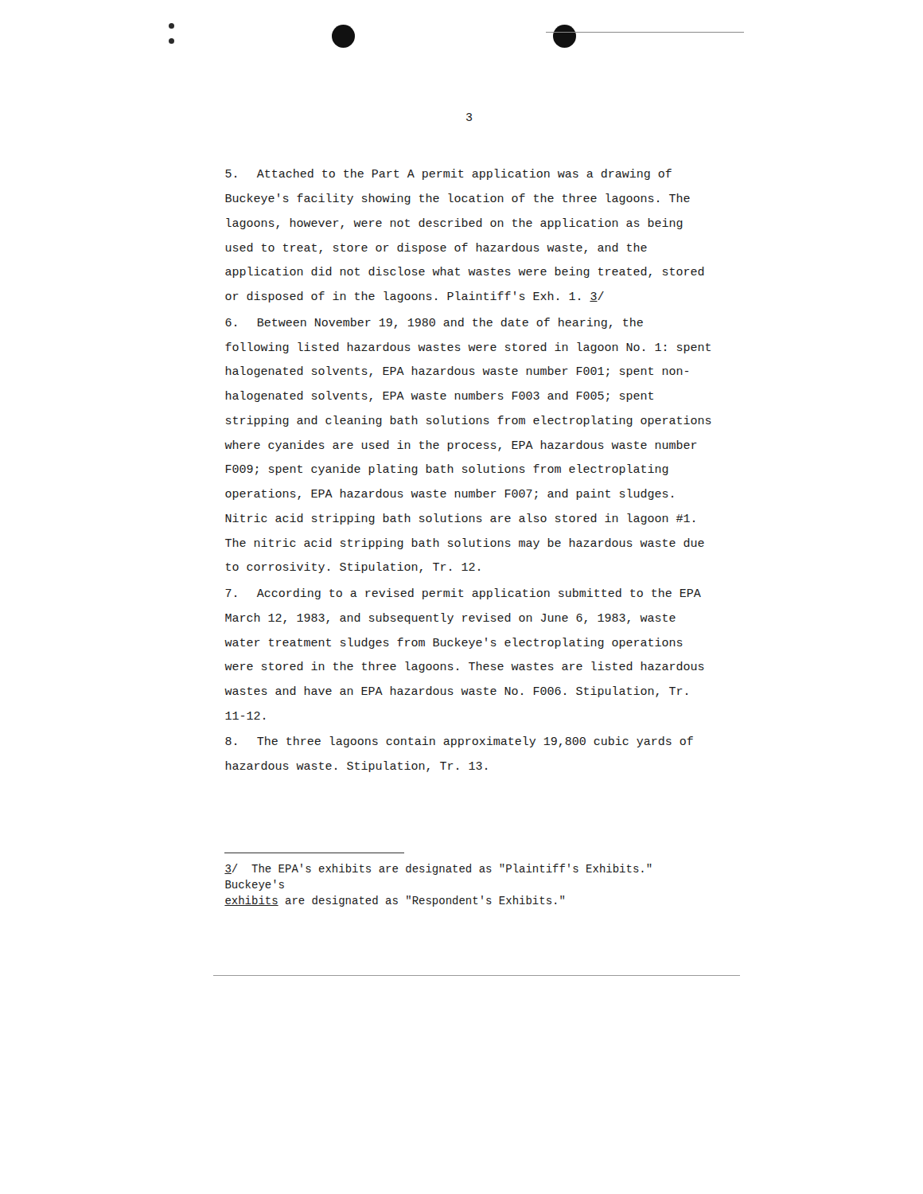3
5. Attached to the Part A permit application was a drawing of Buckeye's facility showing the location of the three lagoons. The lagoons, however, were not described on the application as being used to treat, store or dispose of hazardous waste, and the application did not disclose what wastes were being treated, stored or disposed of in the lagoons. Plaintiff's Exh. 1. 3/
6. Between November 19, 1980 and the date of hearing, the following listed hazardous wastes were stored in lagoon No. 1: spent halogenated solvents, EPA hazardous waste number F001; spent non-halogenated solvents, EPA waste numbers F003 and F005; spent stripping and cleaning bath solutions from electroplating operations where cyanides are used in the process, EPA hazardous waste number F009; spent cyanide plating bath solutions from electroplating operations, EPA hazardous waste number F007; and paint sludges. Nitric acid stripping bath solutions are also stored in lagoon #1. The nitric acid stripping bath solutions may be hazardous waste due to corrosivity. Stipulation, Tr. 12.
7. According to a revised permit application submitted to the EPA March 12, 1983, and subsequently revised on June 6, 1983, waste water treatment sludges from Buckeye's electroplating operations were stored in the three lagoons. These wastes are listed hazardous wastes and have an EPA hazardous waste No. F006. Stipulation, Tr. 11-12.
8. The three lagoons contain approximately 19,800 cubic yards of hazardous waste. Stipulation, Tr. 13.
3/ The EPA's exhibits are designated as "Plaintiff's Exhibits." Buckeye's
exhibits are designated as "Respondent's Exhibits."